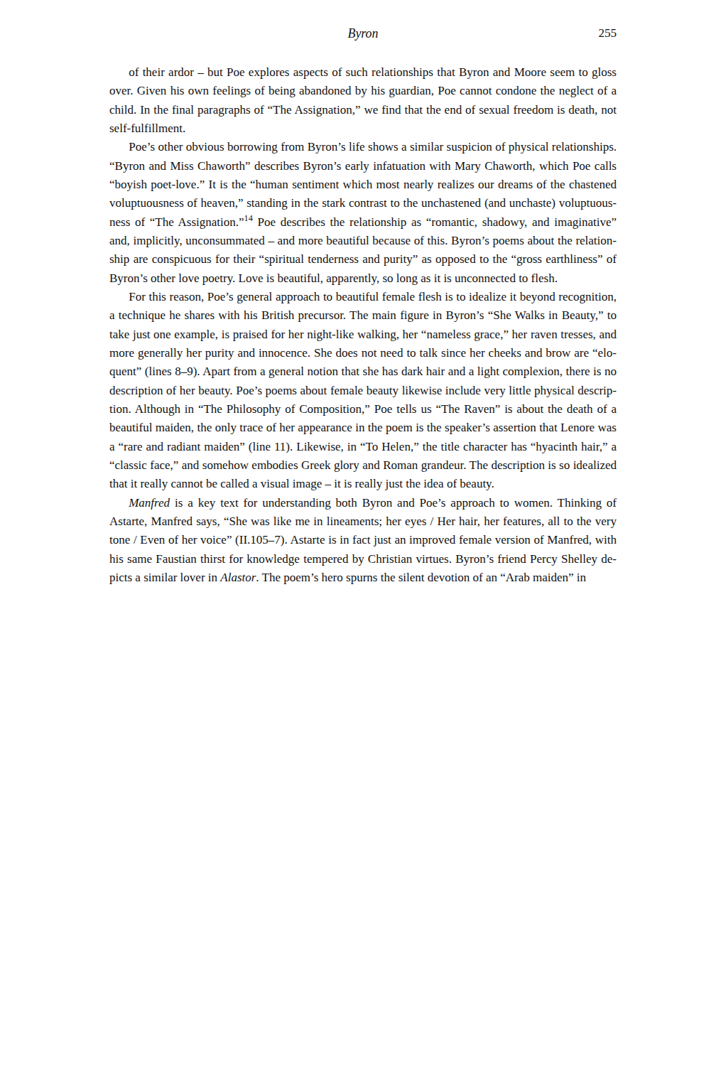Byron 255
of their ardor – but Poe explores aspects of such relationships that Byron and Moore seem to gloss over. Given his own feelings of being abandoned by his guardian, Poe cannot condone the neglect of a child. In the final paragraphs of “The Assignation,” we find that the end of sexual freedom is death, not self-fulfillment.
Poe’s other obvious borrowing from Byron’s life shows a similar suspicion of physical relationships. “Byron and Miss Chaworth” describes Byron’s early infatuation with Mary Chaworth, which Poe calls “boyish poet-love.” It is the “human sentiment which most nearly realizes our dreams of the chastened voluptuousness of heaven,” standing in the stark contrast to the unchastened (and unchaste) voluptuousness of “The Assignation.”14 Poe describes the relationship as “romantic, shadowy, and imaginative” and, implicitly, unconsummated – and more beautiful because of this. Byron’s poems about the relationship are conspicuous for their “spiritual tenderness and purity” as opposed to the “gross earthliness” of Byron’s other love poetry. Love is beautiful, apparently, so long as it is unconnected to flesh.
For this reason, Poe’s general approach to beautiful female flesh is to idealize it beyond recognition, a technique he shares with his British precursor. The main figure in Byron’s “She Walks in Beauty,” to take just one example, is praised for her night-like walking, her “nameless grace,” her raven tresses, and more generally her purity and innocence. She does not need to talk since her cheeks and brow are “eloquent” (lines 8–9). Apart from a general notion that she has dark hair and a light complexion, there is no description of her beauty. Poe’s poems about female beauty likewise include very little physical description. Although in “The Philosophy of Composition,” Poe tells us “The Raven” is about the death of a beautiful maiden, the only trace of her appearance in the poem is the speaker’s assertion that Lenore was a “rare and radiant maiden” (line 11). Likewise, in “To Helen,” the title character has “hyacinth hair,” a “classic face,” and somehow embodies Greek glory and Roman grandeur. The description is so idealized that it really cannot be called a visual image – it is really just the idea of beauty.
Manfred is a key text for understanding both Byron and Poe’s approach to women. Thinking of Astarte, Manfred says, “She was like me in lineaments; her eyes / Her hair, her features, all to the very tone / Even of her voice” (II.105–7). Astarte is in fact just an improved female version of Manfred, with his same Faustian thirst for knowledge tempered by Christian virtues. Byron’s friend Percy Shelley depicts a similar lover in Alastor. The poem’s hero spurns the silent devotion of an “Arab maiden” in